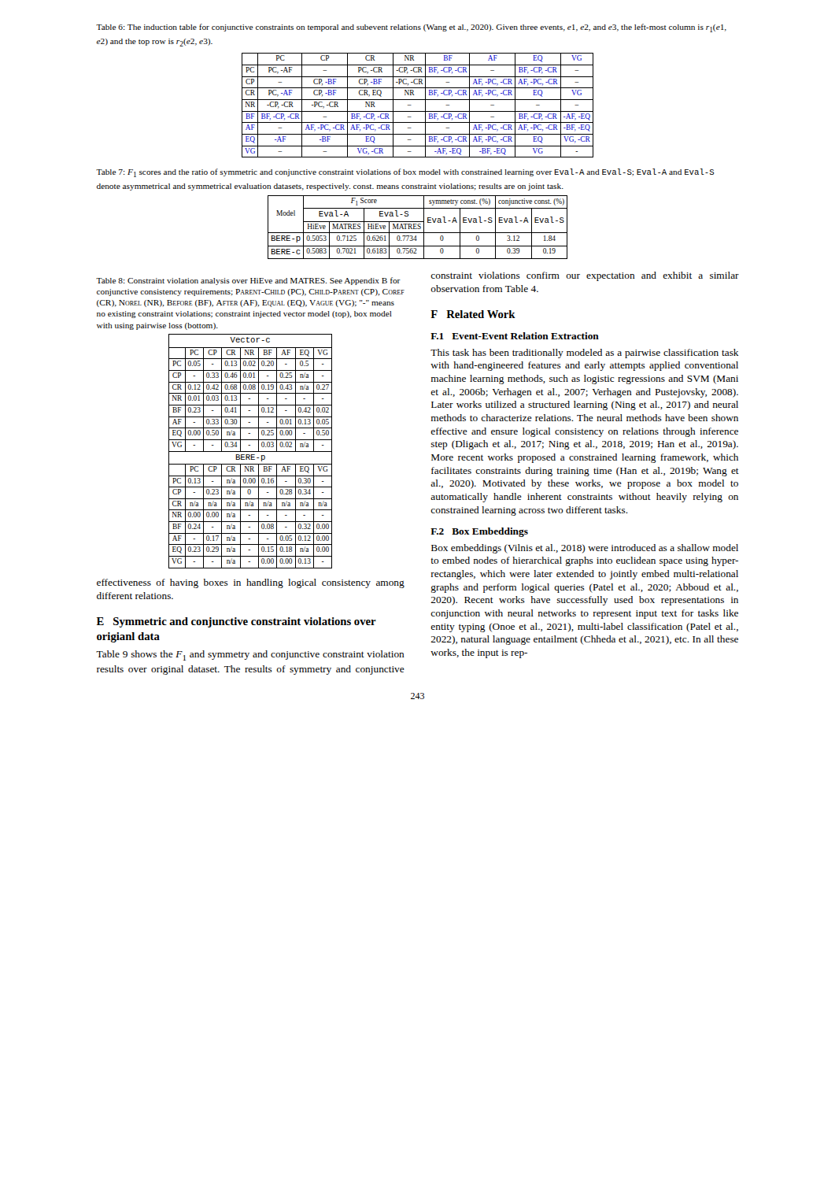Table 6: The induction table for conjunctive constraints on temporal and subevent relations (Wang et al., 2020). Given three events, e1, e2, and e3, the left-most column is r1(e1, e2) and the top row is r2(e2, e3).
| | PC | CP | CR | NR | BF | AF | EQ | VG |
| --- | --- | --- | --- | --- | --- | --- | --- | --- |
| PC | PC, -AF | – | PC, -CR | -CP, -CR | BF, -CP, -CR | – | BF, -CP, -CR | – |
| CP | – | CP, -BF | CP, -BF | -PC, -CR | – | AF, -PC, -CR | AF, -PC, -CR | – |
| CR | PC, -AF | CP, -BF | CR, EQ | NR | BF, -CP, -CR | AF, -PC, -CR | EQ | VG |
| NR | -CP, -CR | -PC, -CR | NR | – | – | – | – | – |
| BF | BF, -CP, -CR | – | BF, -CP, -CR | – | BF, -CP, -CR | – | BF, -CP, -CR | -AF, -EQ |
| AF | – | AF, -PC, -CR | AF, -PC, -CR | – | – | AF, -PC, -CR | AF, -PC, -CR | -BF, -EQ |
| EQ | -AF | -BF | EQ | – | BF, -CP, -CR | AF, -PC, -CR | EQ | VG, -CR |
| VG | – | – | VG, -CR | – | -AF, -EQ | -BF, -EQ | VG | - |
Table 7: F1 scores and the ratio of symmetric and conjunctive constraint violations of box model with constrained learning over Eval-A and Eval-S; Eval-A and Eval-S denote asymmetrical and symmetrical evaluation datasets, respectively. const. means constraint violations; results are on joint task.
| Model | F 1 Score | symmetry const. (%) | conjunctive const. (%) |
| --- | --- | --- | --- |
| Eval-A | Eval-S | Eval-A | Eval-S | Eval-A | Eval-S |
| HiEve | MATRES | HiEve | MATRES |
| BERE-p | 0.5053 | 0.7125 | 0.6261 | 0.7734 | 0 | 0 | 3.12 | 1.84 |
| BERE-c | 0.5083 | 0.7021 | 0.6183 | 0.7562 | 0 | 0 | 0.39 | 0.19 |
Table 8: Constraint violation analysis over HiEve and MATRES. See Appendix B for conjunctive consistency requirements; Parent-Child (PC), Child-Parent (CP), Coref (CR), Norel (NR), Before (BF), After (AF), Equal (EQ), Vague (VG); "-" means no existing constraint violations; constraint injected vector model (top), box model with using pairwise loss (bottom).
| Vector-c |
| | PC | CP | CR | NR | BF | AF | EQ | VG |
| PC | 0.05 | - | 0.13 | 0.02 | 0.20 | - | 0.5 | - |
| CP | - | 0.33 | 0.46 | 0.01 | - | 0.25 | n/a | - |
| CR | 0.12 | 0.42 | 0.68 | 0.08 | 0.19 | 0.43 | n/a | 0.27 |
| NR | 0.01 | 0.03 | 0.13 | - | - | - | - | - |
| BF | 0.23 | - | 0.41 | - | 0.12 | - | 0.42 | 0.02 |
| AF | - | 0.33 | 0.30 | - | - | 0.01 | 0.13 | 0.05 |
| EQ | 0.00 | 0.50 | n/a | - | 0.25 | 0.00 | - | 0.50 |
| VG | - | - | 0.34 | - | 0.03 | 0.02 | n/a | - |
| BERE-p |
| | PC | CP | CR | NR | BF | AF | EQ | VG |
| PC | 0.13 | - | n/a | 0.00 | 0.16 | - | 0.30 | - |
| CP | - | 0.23 | n/a | 0 | - | 0.28 | 0.34 | - |
| CR | n/a | n/a | n/a | n/a | n/a | n/a | n/a | n/a |
| NR | 0.00 | 0.00 | n/a | - | - | - | - | - |
| BF | 0.24 | - | n/a | - | 0.08 | - | 0.32 | 0.00 |
| AF | - | 0.17 | n/a | - | - | 0.05 | 0.12 | 0.00 |
| EQ | 0.23 | 0.29 | n/a | - | 0.15 | 0.18 | n/a | 0.00 |
| VG | - | - | n/a | - | 0.00 | 0.00 | 0.13 | - |
effectiveness of having boxes in handling logical consistency among different relations.
E Symmetric and conjunctive constraint violations over origianl data
Table 9 shows the F1 and symmetry and conjunctive constraint violation results over original dataset. The results of symmetry and conjunctive constraint violations confirm our expectation and exhibit a similar observation from Table 4.
F Related Work
F.1 Event-Event Relation Extraction
This task has been traditionally modeled as a pairwise classification task with hand-engineered features and early attempts applied conventional machine learning methods, such as logistic regressions and SVM (Mani et al., 2006b; Verhagen et al., 2007; Verhagen and Pustejovsky, 2008). Later works utilized a structured learning (Ning et al., 2017) and neural methods to characterize relations. The neural methods have been shown effective and ensure logical consistency on relations through inference step (Dligach et al., 2017; Ning et al., 2018, 2019; Han et al., 2019a). More recent works proposed a constrained learning framework, which facilitates constraints during training time (Han et al., 2019b; Wang et al., 2020). Motivated by these works, we propose a box model to automatically handle inherent constraints without heavily relying on constrained learning across two different tasks.
F.2 Box Embeddings
Box embeddings (Vilnis et al., 2018) were introduced as a shallow model to embed nodes of hierarchical graphs into euclidean space using hyper-rectangles, which were later extended to jointly embed multi-relational graphs and perform logical queries (Patel et al., 2020; Abboud et al., 2020). Recent works have successfully used box representations in conjunction with neural networks to represent input text for tasks like entity typing (Onoe et al., 2021), multi-label classification (Patel et al., 2022), natural language entailment (Chheda et al., 2021), etc. In all these works, the input is rep-
243